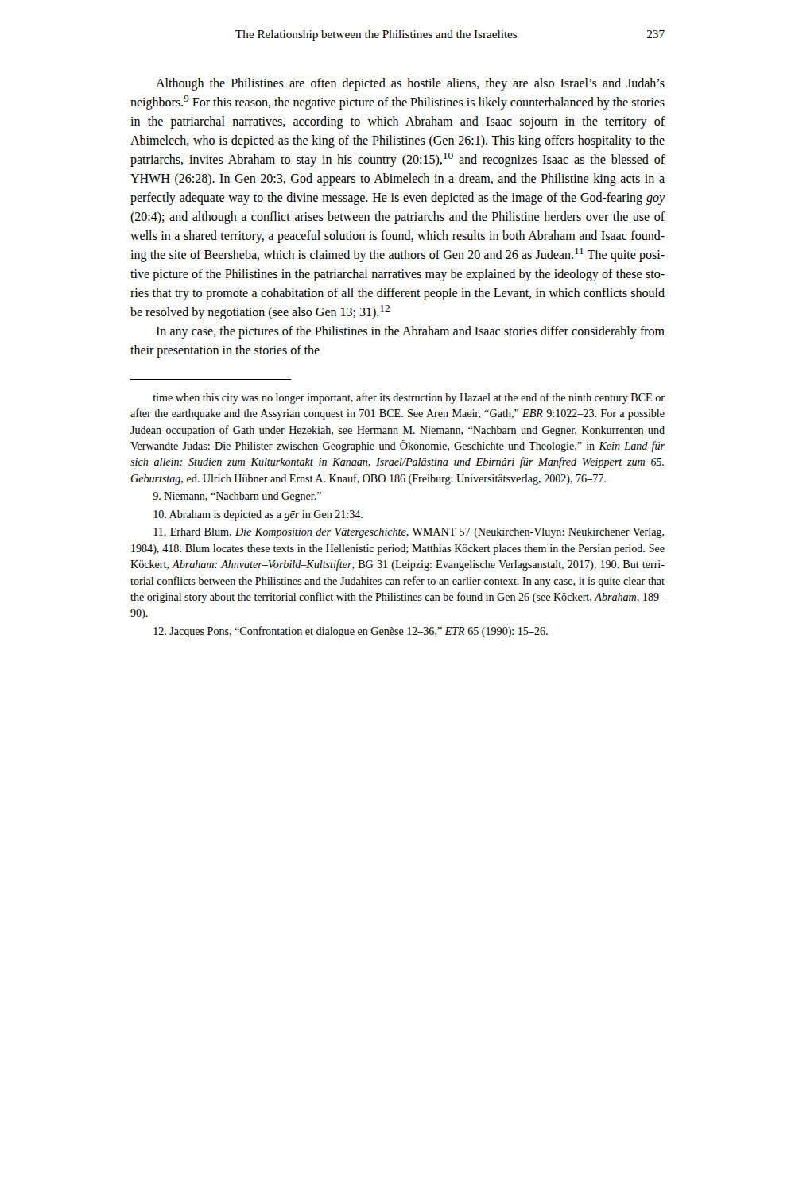The Relationship between the Philistines and the Israelites 237
Although the Philistines are often depicted as hostile aliens, they are also Israel’s and Judah’s neighbors.9 For this reason, the negative picture of the Philistines is likely counterbalanced by the stories in the patriarchal narratives, according to which Abraham and Isaac sojourn in the territory of Abimelech, who is depicted as the king of the Philistines (Gen 26:1). This king offers hospitality to the patriarchs, invites Abraham to stay in his country (20:15),10 and recognizes Isaac as the blessed of YHWH (26:28). In Gen 20:3, God appears to Abimelech in a dream, and the Philistine king acts in a perfectly adequate way to the divine message. He is even depicted as the image of the God-fearing goy (20:4); and although a conflict arises between the patriarchs and the Philistine herders over the use of wells in a shared territory, a peaceful solution is found, which results in both Abraham and Isaac founding the site of Beersheba, which is claimed by the authors of Gen 20 and 26 as Judean.11 The quite positive picture of the Philistines in the patriarchal narratives may be explained by the ideology of these stories that try to promote a cohabitation of all the different people in the Levant, in which conflicts should be resolved by negotiation (see also Gen 13; 31).12
In any case, the pictures of the Philistines in the Abraham and Isaac stories differ considerably from their presentation in the stories of the
time when this city was no longer important, after its destruction by Hazael at the end of the ninth century BCE or after the earthquake and the Assyrian conquest in 701 BCE. See Aren Maeir, “Gath,” EBR 9:1022–23. For a possible Judean occupation of Gath under Hezekiah, see Hermann M. Niemann, “Nachbarn und Gegner, Konkurrenten und Verwandte Judas: Die Philister zwischen Geographie und Ökonomie, Geschichte und Theologie,” in Kein Land für sich allein: Studien zum Kulturkontakt in Kanaan, Israel/Palästina und Ebirnâri für Manfred Weippert zum 65. Geburtstag, ed. Ulrich Hübner and Ernst A. Knauf, OBO 186 (Freiburg: Universitätsverlag, 2002), 76–77.
9. Niemann, “Nachbarn und Gegner.”
10. Abraham is depicted as a gēr in Gen 21:34.
11. Erhard Blum, Die Komposition der Vätergeschichte, WMANT 57 (Neukirchen-Vluyn: Neukirchener Verlag, 1984), 418. Blum locates these texts in the Hellenistic period; Matthias Köckert places them in the Persian period. See Köckert, Abraham: Ahnvater–Vorbild–Kultstifter, BG 31 (Leipzig: Evangelische Verlagsanstalt, 2017), 190. But territorial conflicts between the Philistines and the Judahites can refer to an earlier context. In any case, it is quite clear that the original story about the territorial conflict with the Philistines can be found in Gen 26 (see Köckert, Abraham, 189–90).
12. Jacques Pons, “Confrontation et dialogue en Genèse 12–36,” ETR 65 (1990): 15–26.